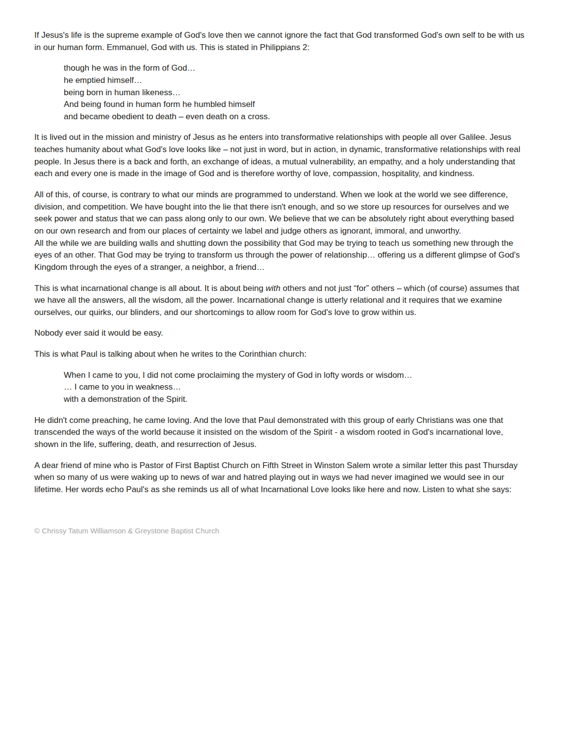If Jesus's life is the supreme example of God's love then we cannot ignore the fact that God transformed God's own self to be with us in our human form. Emmanuel, God with us. This is stated in Philippians 2:
though he was in the form of God…
he emptied himself…
being born in human likeness…
And being found in human form he humbled himself
and became obedient to death – even death on a cross.
It is lived out in the mission and ministry of Jesus as he enters into transformative relationships with people all over Galilee. Jesus teaches humanity about what God's love looks like – not just in word, but in action, in dynamic, transformative relationships with real people. In Jesus there is a back and forth, an exchange of ideas, a mutual vulnerability, an empathy, and a holy understanding that each and every one is made in the image of God and is therefore worthy of love, compassion, hospitality, and kindness.
All of this, of course, is contrary to what our minds are programmed to understand. When we look at the world we see difference, division, and competition. We have bought into the lie that there isn't enough, and so we store up resources for ourselves and we seek power and status that we can pass along only to our own. We believe that we can be absolutely right about everything based on our own research and from our places of certainty we label and judge others as ignorant, immoral, and unworthy.
All the while we are building walls and shutting down the possibility that God may be trying to teach us something new through the eyes of an other. That God may be trying to transform us through the power of relationship… offering us a different glimpse of God's Kingdom through the eyes of a stranger, a neighbor, a friend…
This is what incarnational change is all about. It is about being with others and not just “for” others – which (of course) assumes that we have all the answers, all the wisdom, all the power. Incarnational change is utterly relational and it requires that we examine ourselves, our quirks, our blinders, and our shortcomings to allow room for God's love to grow within us.
Nobody ever said it would be easy.
This is what Paul is talking about when he writes to the Corinthian church:
When I came to you, I did not come proclaiming the mystery of God in lofty words or wisdom…
… I came to you in weakness…
with a demonstration of the Spirit.
He didn't come preaching, he came loving. And the love that Paul demonstrated with this group of early Christians was one that transcended the ways of the world because it insisted on the wisdom of the Spirit - a wisdom rooted in God's incarnational love, shown in the life, suffering, death, and resurrection of Jesus.
A dear friend of mine who is Pastor of First Baptist Church on Fifth Street in Winston Salem wrote a similar letter this past Thursday when so many of us were waking up to news of war and hatred playing out in ways we had never imagined we would see in our lifetime. Her words echo Paul's as she reminds us all of what Incarnational Love looks like here and now. Listen to what she says:
© Chrissy Tatum Williamson & Greystone Baptist Church